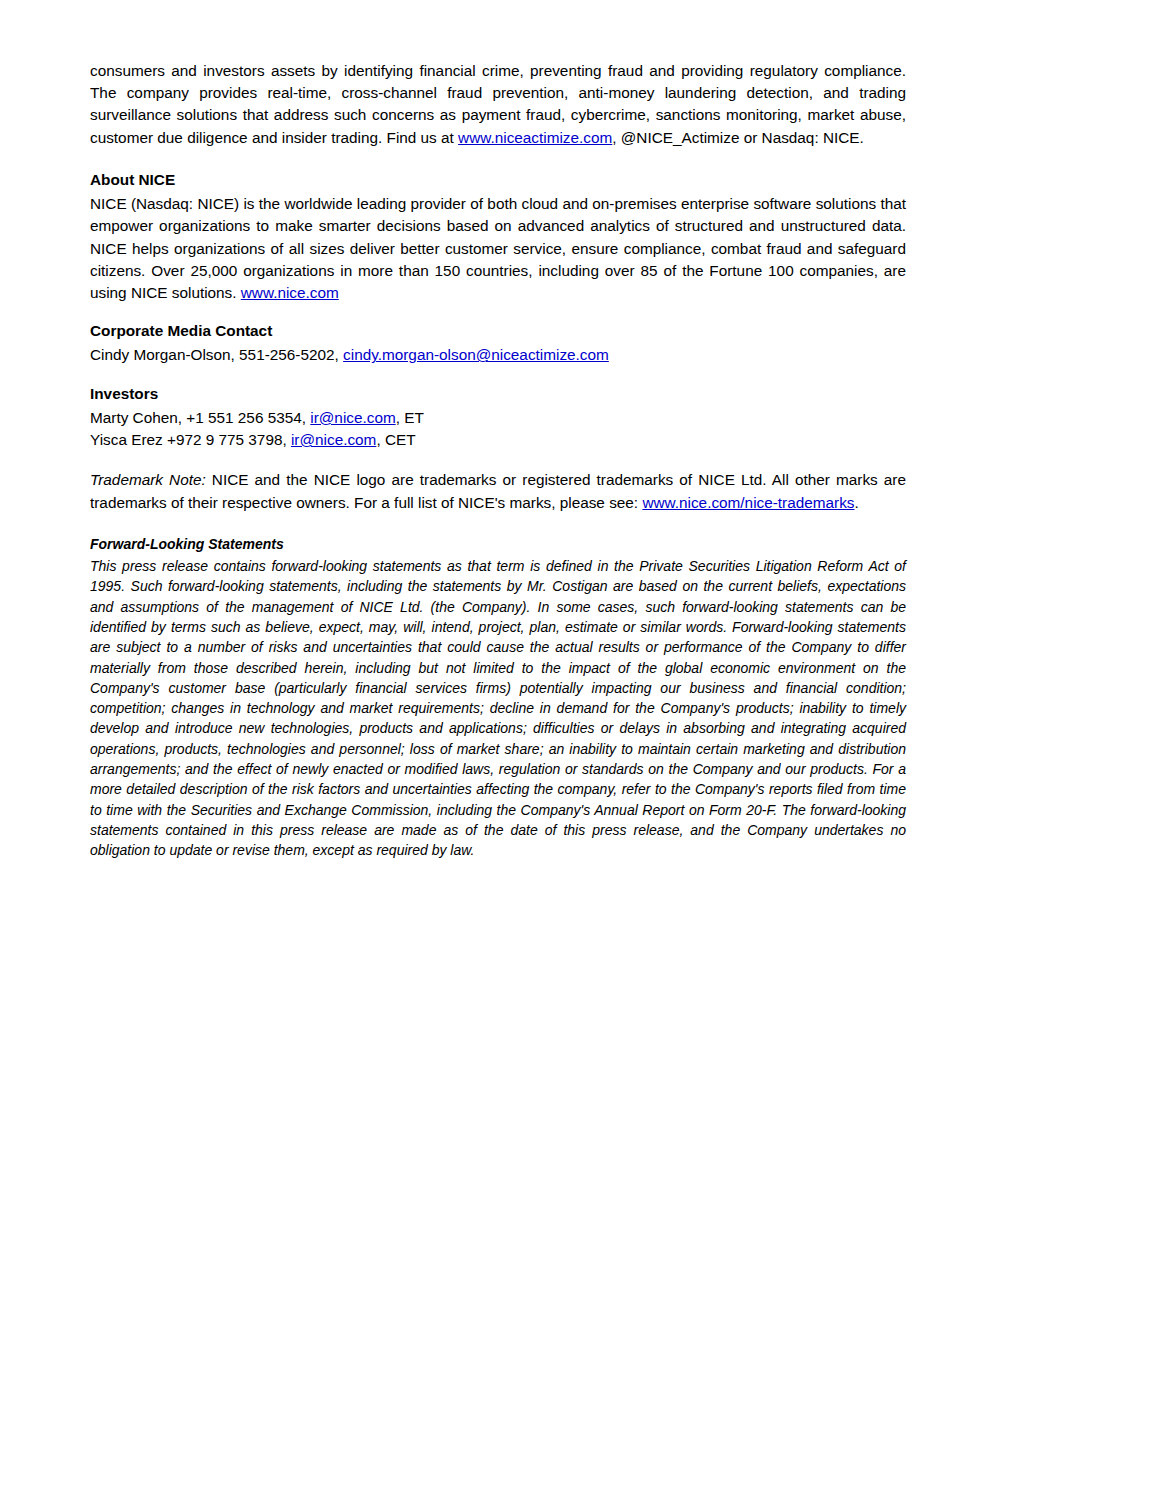consumers and investors assets by identifying financial crime, preventing fraud and providing regulatory compliance. The company provides real-time, cross-channel fraud prevention, anti-money laundering detection, and trading surveillance solutions that address such concerns as payment fraud, cybercrime, sanctions monitoring, market abuse, customer due diligence and insider trading. Find us at www.niceactimize.com, @NICE_Actimize or Nasdaq: NICE.
About NICE
NICE (Nasdaq: NICE) is the worldwide leading provider of both cloud and on-premises enterprise software solutions that empower organizations to make smarter decisions based on advanced analytics of structured and unstructured data. NICE helps organizations of all sizes deliver better customer service, ensure compliance, combat fraud and safeguard citizens. Over 25,000 organizations in more than 150 countries, including over 85 of the Fortune 100 companies, are using NICE solutions. www.nice.com
Corporate Media Contact
Cindy Morgan-Olson, 551-256-5202, cindy.morgan-olson@niceactimize.com
Investors
Marty Cohen, +1 551 256 5354, ir@nice.com, ET
Yisca Erez +972 9 775 3798, ir@nice.com, CET
Trademark Note: NICE and the NICE logo are trademarks or registered trademarks of NICE Ltd. All other marks are trademarks of their respective owners. For a full list of NICE's marks, please see: www.nice.com/nice-trademarks.
Forward-Looking Statements
This press release contains forward-looking statements as that term is defined in the Private Securities Litigation Reform Act of 1995. Such forward-looking statements, including the statements by Mr. Costigan are based on the current beliefs, expectations and assumptions of the management of NICE Ltd. (the Company). In some cases, such forward-looking statements can be identified by terms such as believe, expect, may, will, intend, project, plan, estimate or similar words. Forward-looking statements are subject to a number of risks and uncertainties that could cause the actual results or performance of the Company to differ materially from those described herein, including but not limited to the impact of the global economic environment on the Company's customer base (particularly financial services firms) potentially impacting our business and financial condition; competition; changes in technology and market requirements; decline in demand for the Company's products; inability to timely develop and introduce new technologies, products and applications; difficulties or delays in absorbing and integrating acquired operations, products, technologies and personnel; loss of market share; an inability to maintain certain marketing and distribution arrangements; and the effect of newly enacted or modified laws, regulation or standards on the Company and our products. For a more detailed description of the risk factors and uncertainties affecting the company, refer to the Company's reports filed from time to time with the Securities and Exchange Commission, including the Company's Annual Report on Form 20-F. The forward-looking statements contained in this press release are made as of the date of this press release, and the Company undertakes no obligation to update or revise them, except as required by law.